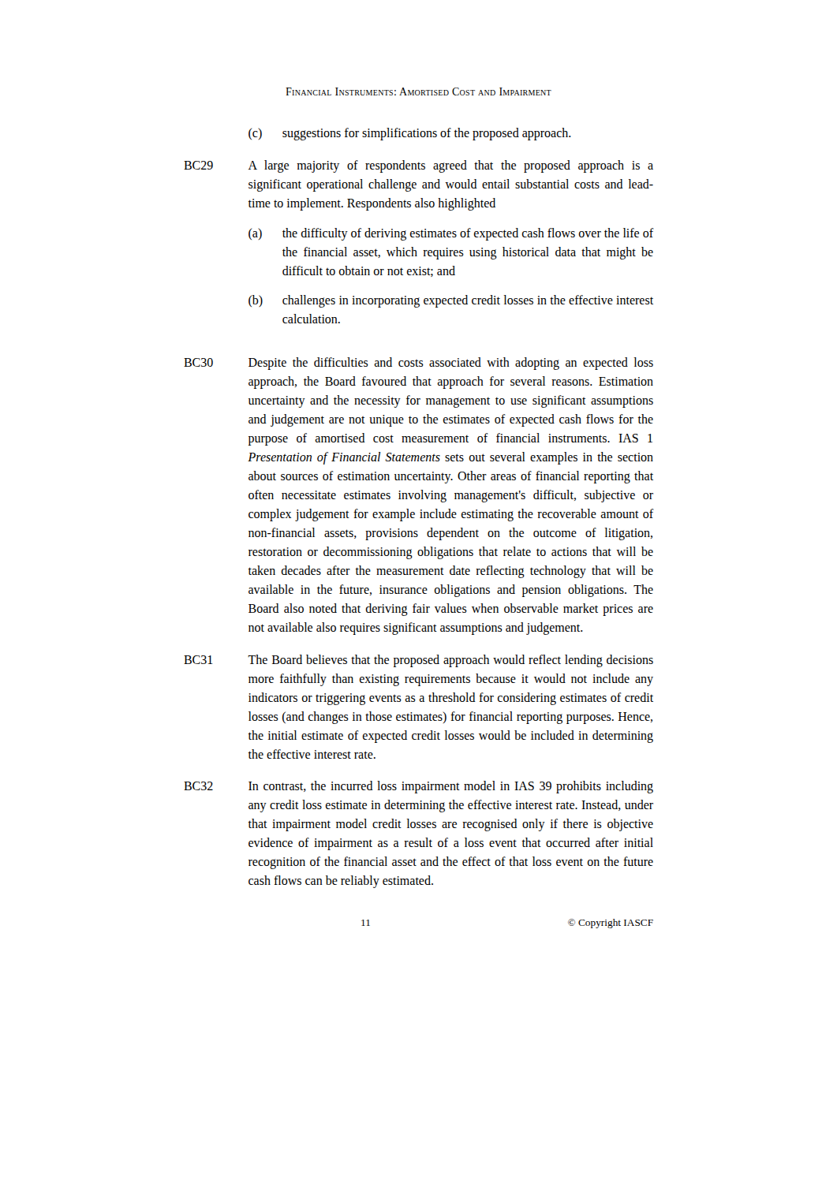Financial Instruments: Amortised Cost and Impairment
(c)
suggestions for simplifications of the proposed approach.
BC29
A large majority of respondents agreed that the proposed approach is a significant operational challenge and would entail substantial costs and lead-time to implement. Respondents also highlighted
(a)
the difficulty of deriving estimates of expected cash flows over the life of the financial asset, which requires using historical data that might be difficult to obtain or not exist; and
(b)
challenges in incorporating expected credit losses in the effective interest calculation.
BC30
Despite the difficulties and costs associated with adopting an expected loss approach, the Board favoured that approach for several reasons. Estimation uncertainty and the necessity for management to use significant assumptions and judgement are not unique to the estimates of expected cash flows for the purpose of amortised cost measurement of financial instruments. IAS 1 Presentation of Financial Statements sets out several examples in the section about sources of estimation uncertainty. Other areas of financial reporting that often necessitate estimates involving management's difficult, subjective or complex judgement for example include estimating the recoverable amount of non-financial assets, provisions dependent on the outcome of litigation, restoration or decommissioning obligations that relate to actions that will be taken decades after the measurement date reflecting technology that will be available in the future, insurance obligations and pension obligations. The Board also noted that deriving fair values when observable market prices are not available also requires significant assumptions and judgement.
BC31
The Board believes that the proposed approach would reflect lending decisions more faithfully than existing requirements because it would not include any indicators or triggering events as a threshold for considering estimates of credit losses (and changes in those estimates) for financial reporting purposes. Hence, the initial estimate of expected credit losses would be included in determining the effective interest rate.
BC32
In contrast, the incurred loss impairment model in IAS 39 prohibits including any credit loss estimate in determining the effective interest rate. Instead, under that impairment model credit losses are recognised only if there is objective evidence of impairment as a result of a loss event that occurred after initial recognition of the financial asset and the effect of that loss event on the future cash flows can be reliably estimated.
11
© Copyright IASCF